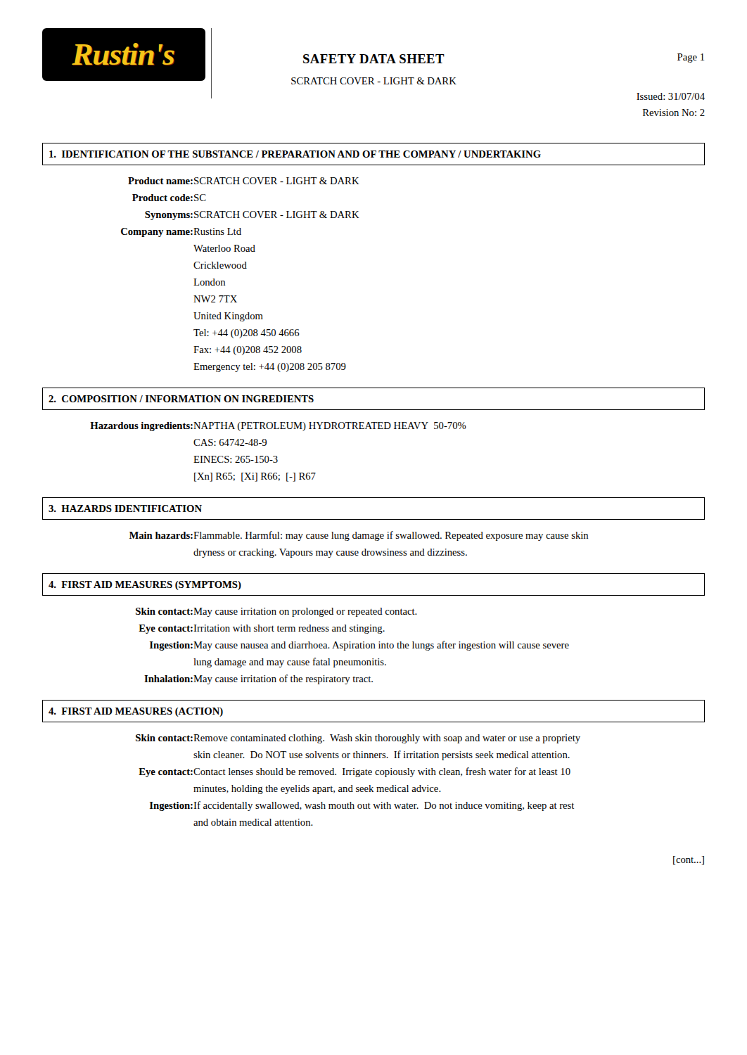Rustin's
SAFETY DATA SHEET
SCRATCH COVER - LIGHT & DARK
Page 1
Issued: 31/07/04
Revision No: 2
1. IDENTIFICATION OF THE SUBSTANCE / PREPARATION AND OF THE COMPANY / UNDERTAKING
| Product name: | SCRATCH COVER - LIGHT & DARK |
| Product code: | SC |
| Synonyms: | SCRATCH COVER - LIGHT & DARK |
| Company name: | Rustins Ltd |
| | Waterloo Road |
| | Cricklewood |
| | London |
| | NW2 7TX |
| | United Kingdom |
| | Tel: +44 (0)208 450 4666 |
| | Fax: +44 (0)208 452 2008 |
| | Emergency tel: +44 (0)208 205 8709 |
2. COMPOSITION / INFORMATION ON INGREDIENTS
| Hazardous ingredients: | NAPTHA (PETROLEUM) HYDROTREATED HEAVY 50-70% |
| | CAS: 64742-48-9 |
| | EINECS: 265-150-3 |
| | [Xn] R65; [Xi] R66; [-] R67 |
3. HAZARDS IDENTIFICATION
| Main hazards: | Flammable. Harmful: may cause lung damage if swallowed. Repeated exposure may cause skin |
| | dryness or cracking. Vapours may cause drowsiness and dizziness. |
4. FIRST AID MEASURES (SYMPTOMS)
| Skin contact: | May cause irritation on prolonged or repeated contact. |
| Eye contact: | Irritation with short term redness and stinging. |
| Ingestion: | May cause nausea and diarrhoea. Aspiration into the lungs after ingestion will cause severe |
| | lung damage and may cause fatal pneumonitis. |
| Inhalation: | May cause irritation of the respiratory tract. |
4. FIRST AID MEASURES (ACTION)
| Skin contact: | Remove contaminated clothing. Wash skin thoroughly with soap and water or use a propriety |
| | skin cleaner. Do NOT use solvents or thinners. If irritation persists seek medical attention. |
| Eye contact: | Contact lenses should be removed. Irrigate copiously with clean, fresh water for at least 10 |
| | minutes, holding the eyelids apart, and seek medical advice. |
| Ingestion: | If accidentally swallowed, wash mouth out with water. Do not induce vomiting, keep at rest |
| | and obtain medical attention. |
[cont...]